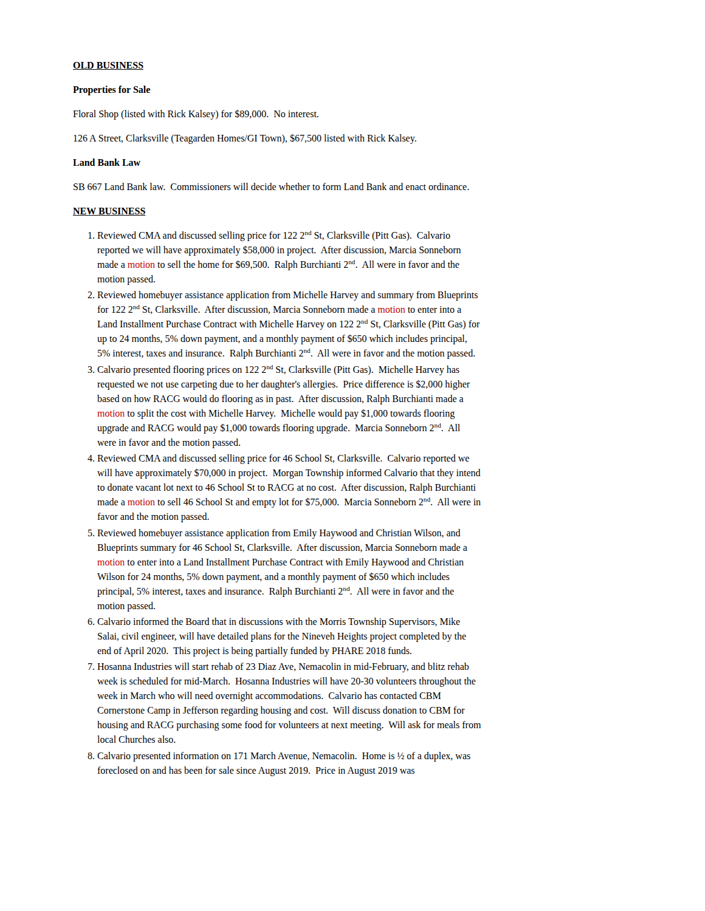OLD BUSINESS
Properties for Sale
Floral Shop (listed with Rick Kalsey) for $89,000. No interest.
126 A Street, Clarksville (Teagarden Homes/GI Town), $67,500 listed with Rick Kalsey.
Land Bank Law
SB 667 Land Bank law. Commissioners will decide whether to form Land Bank and enact ordinance.
NEW BUSINESS
Reviewed CMA and discussed selling price for 122 2nd St, Clarksville (Pitt Gas). Calvario reported we will have approximately $58,000 in project. After discussion, Marcia Sonneborn made a motion to sell the home for $69,500. Ralph Burchianti 2nd. All were in favor and the motion passed.
Reviewed homebuyer assistance application from Michelle Harvey and summary from Blueprints for 122 2nd St, Clarksville. After discussion, Marcia Sonneborn made a motion to enter into a Land Installment Purchase Contract with Michelle Harvey on 122 2nd St, Clarksville (Pitt Gas) for up to 24 months, 5% down payment, and a monthly payment of $650 which includes principal, 5% interest, taxes and insurance. Ralph Burchianti 2nd. All were in favor and the motion passed.
Calvario presented flooring prices on 122 2nd St, Clarksville (Pitt Gas). Michelle Harvey has requested we not use carpeting due to her daughter's allergies. Price difference is $2,000 higher based on how RACG would do flooring as in past. After discussion, Ralph Burchianti made a motion to split the cost with Michelle Harvey. Michelle would pay $1,000 towards flooring upgrade and RACG would pay $1,000 towards flooring upgrade. Marcia Sonneborn 2nd. All were in favor and the motion passed.
Reviewed CMA and discussed selling price for 46 School St, Clarksville. Calvario reported we will have approximately $70,000 in project. Morgan Township informed Calvario that they intend to donate vacant lot next to 46 School St to RACG at no cost. After discussion, Ralph Burchianti made a motion to sell 46 School St and empty lot for $75,000. Marcia Sonneborn 2nd. All were in favor and the motion passed.
Reviewed homebuyer assistance application from Emily Haywood and Christian Wilson, and Blueprints summary for 46 School St, Clarksville. After discussion, Marcia Sonneborn made a motion to enter into a Land Installment Purchase Contract with Emily Haywood and Christian Wilson for 24 months, 5% down payment, and a monthly payment of $650 which includes principal, 5% interest, taxes and insurance. Ralph Burchianti 2nd. All were in favor and the motion passed.
Calvario informed the Board that in discussions with the Morris Township Supervisors, Mike Salai, civil engineer, will have detailed plans for the Nineveh Heights project completed by the end of April 2020. This project is being partially funded by PHARE 2018 funds.
Hosanna Industries will start rehab of 23 Diaz Ave, Nemacolin in mid-February, and blitz rehab week is scheduled for mid-March. Hosanna Industries will have 20-30 volunteers throughout the week in March who will need overnight accommodations. Calvario has contacted CBM Cornerstone Camp in Jefferson regarding housing and cost. Will discuss donation to CBM for housing and RACG purchasing some food for volunteers at next meeting. Will ask for meals from local Churches also.
Calvario presented information on 171 March Avenue, Nemacolin. Home is ½ of a duplex, was foreclosed on and has been for sale since August 2019. Price in August 2019 was